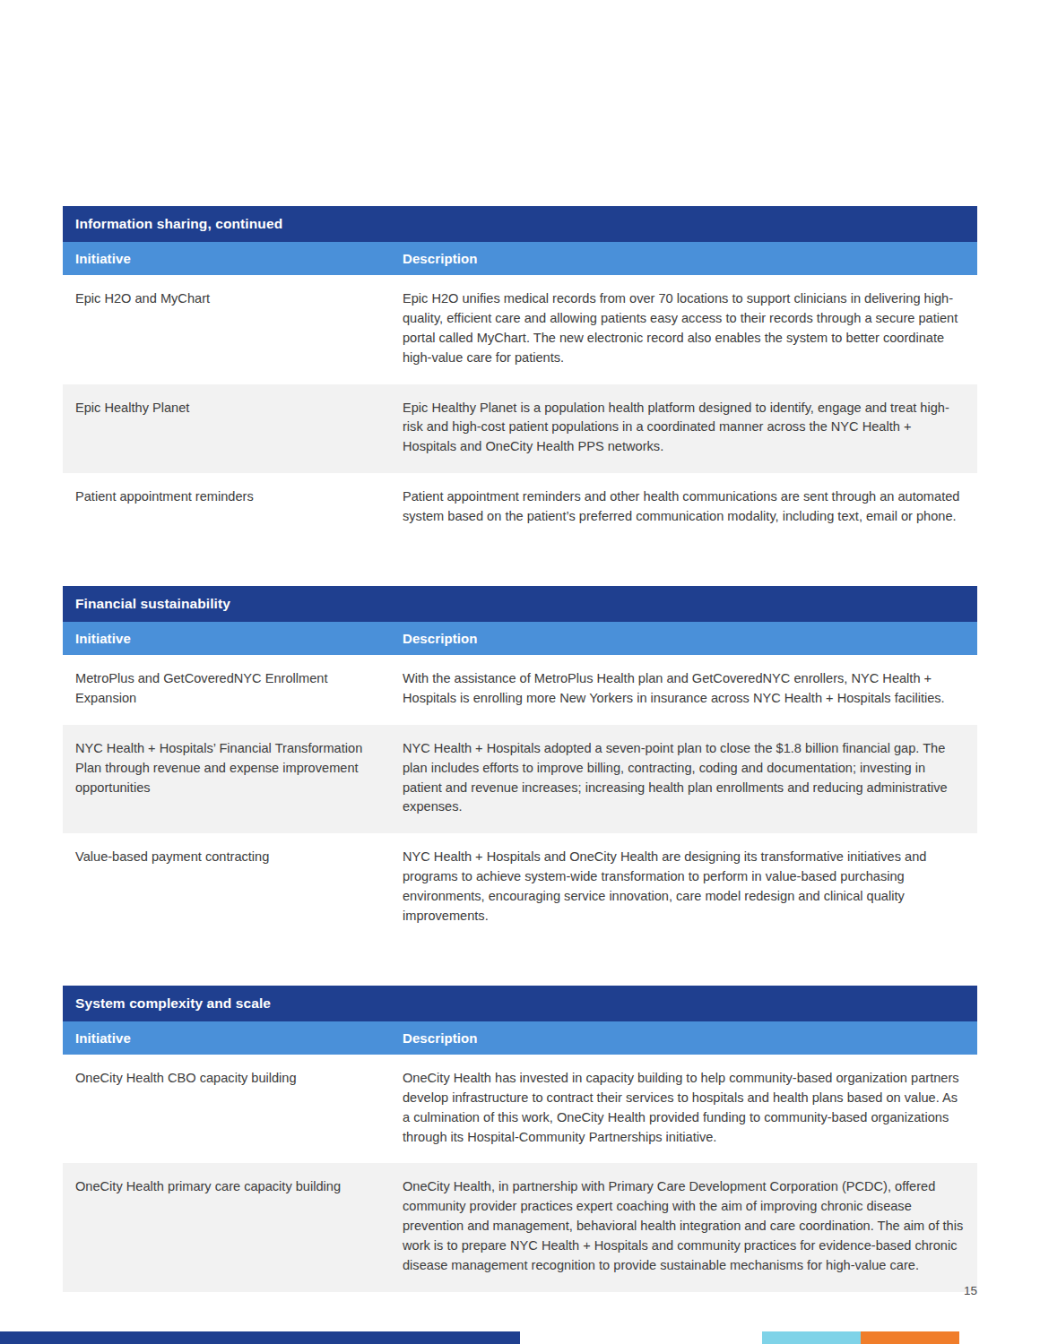Information sharing, continued
| Initiative | Description |
| --- | --- |
| Epic H2O and MyChart | Epic H2O unifies medical records from over 70 locations to support clinicians in delivering high-quality, efficient care and allowing patients easy access to their records through a secure patient portal called MyChart. The new electronic record also enables the system to better coordinate high-value care for patients. |
| Epic Healthy Planet | Epic Healthy Planet is a population health platform designed to identify, engage and treat high-risk and high-cost patient populations in a coordinated manner across the NYC Health + Hospitals and OneCity Health PPS networks. |
| Patient appointment reminders | Patient appointment reminders and other health communications are sent through an automated system based on the patient’s preferred communication modality, including text, email or phone. |
Financial sustainability
| Initiative | Description |
| --- | --- |
| MetroPlus and GetCoveredNYC Enrollment Expansion | With the assistance of MetroPlus Health plan and GetCoveredNYC enrollers, NYC Health + Hospitals is enrolling more New Yorkers in insurance across NYC Health + Hospitals facilities. |
| NYC Health + Hospitals’ Financial Transformation Plan through revenue and expense improvement opportunities | NYC Health + Hospitals adopted a seven-point plan to close the $1.8 billion financial gap. The plan includes efforts to improve billing, contracting, coding and documentation; investing in patient and revenue increases; increasing health plan enrollments and reducing administrative expenses. |
| Value-based payment contracting | NYC Health + Hospitals and OneCity Health are designing its transformative initiatives and programs to achieve system-wide transformation to perform in value-based purchasing environments, encouraging service innovation, care model redesign and clinical quality improvements. |
System complexity and scale
| Initiative | Description |
| --- | --- |
| OneCity Health CBO capacity building | OneCity Health has invested in capacity building to help community-based organization partners develop infrastructure to contract their services to hospitals and health plans based on value. As a culmination of this work, OneCity Health provided funding to community-based organizations through its Hospital-Community Partnerships initiative. |
| OneCity Health primary care capacity building | OneCity Health, in partnership with Primary Care Development Corporation (PCDC), offered community provider practices expert coaching with the aim of improving chronic disease prevention and management, behavioral health integration and care coordination. The aim of this work is to prepare NYC Health + Hospitals and community practices for evidence-based chronic disease management recognition to provide sustainable mechanisms for high-value care. |
15